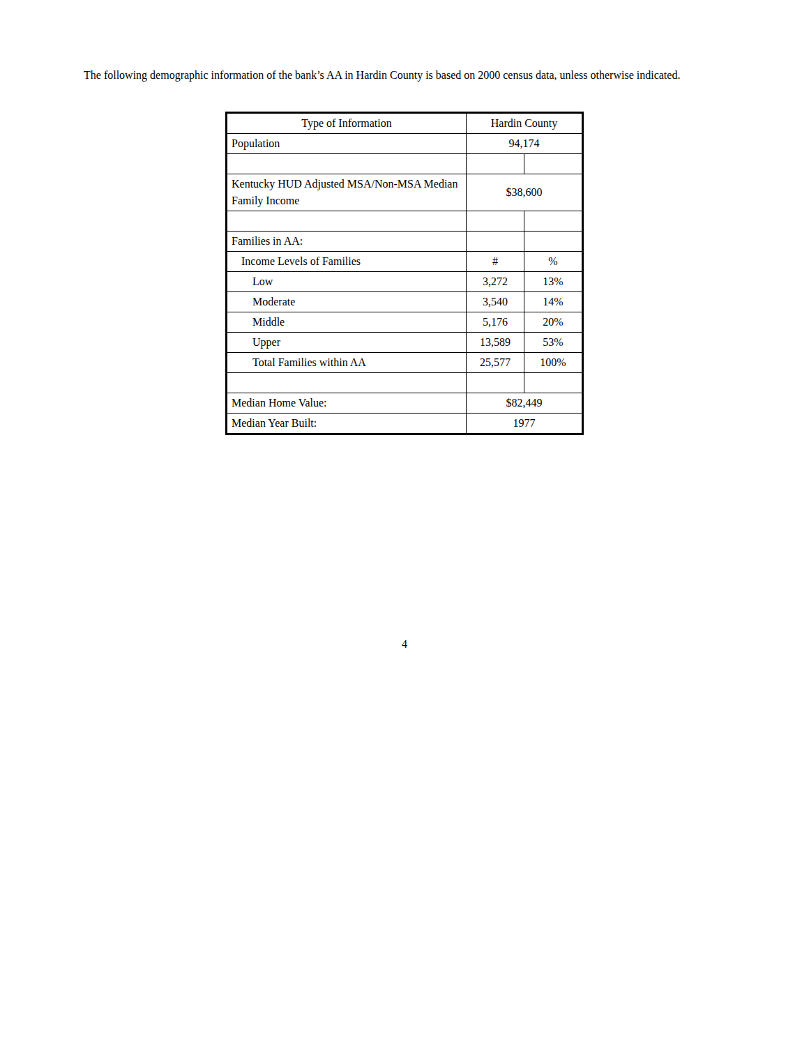The following demographic information of the bank’s AA in Hardin County is based on 2000 census data, unless otherwise indicated.
| Type of Information | Hardin County |
| Population | 94,174 |
| Kentucky HUD Adjusted MSA/Non-MSA Median Family Income | $38,600 |
| Families in AA: | | |
| Income Levels of Families | # | % |
| Low | 3,272 | 13% |
| Moderate | 3,540 | 14% |
| Middle | 5,176 | 20% |
| Upper | 13,589 | 53% |
| Total Families within AA | 25,577 | 100% |
| Median Home Value: | $82,449 |
| Median Year Built: | 1977 |
4